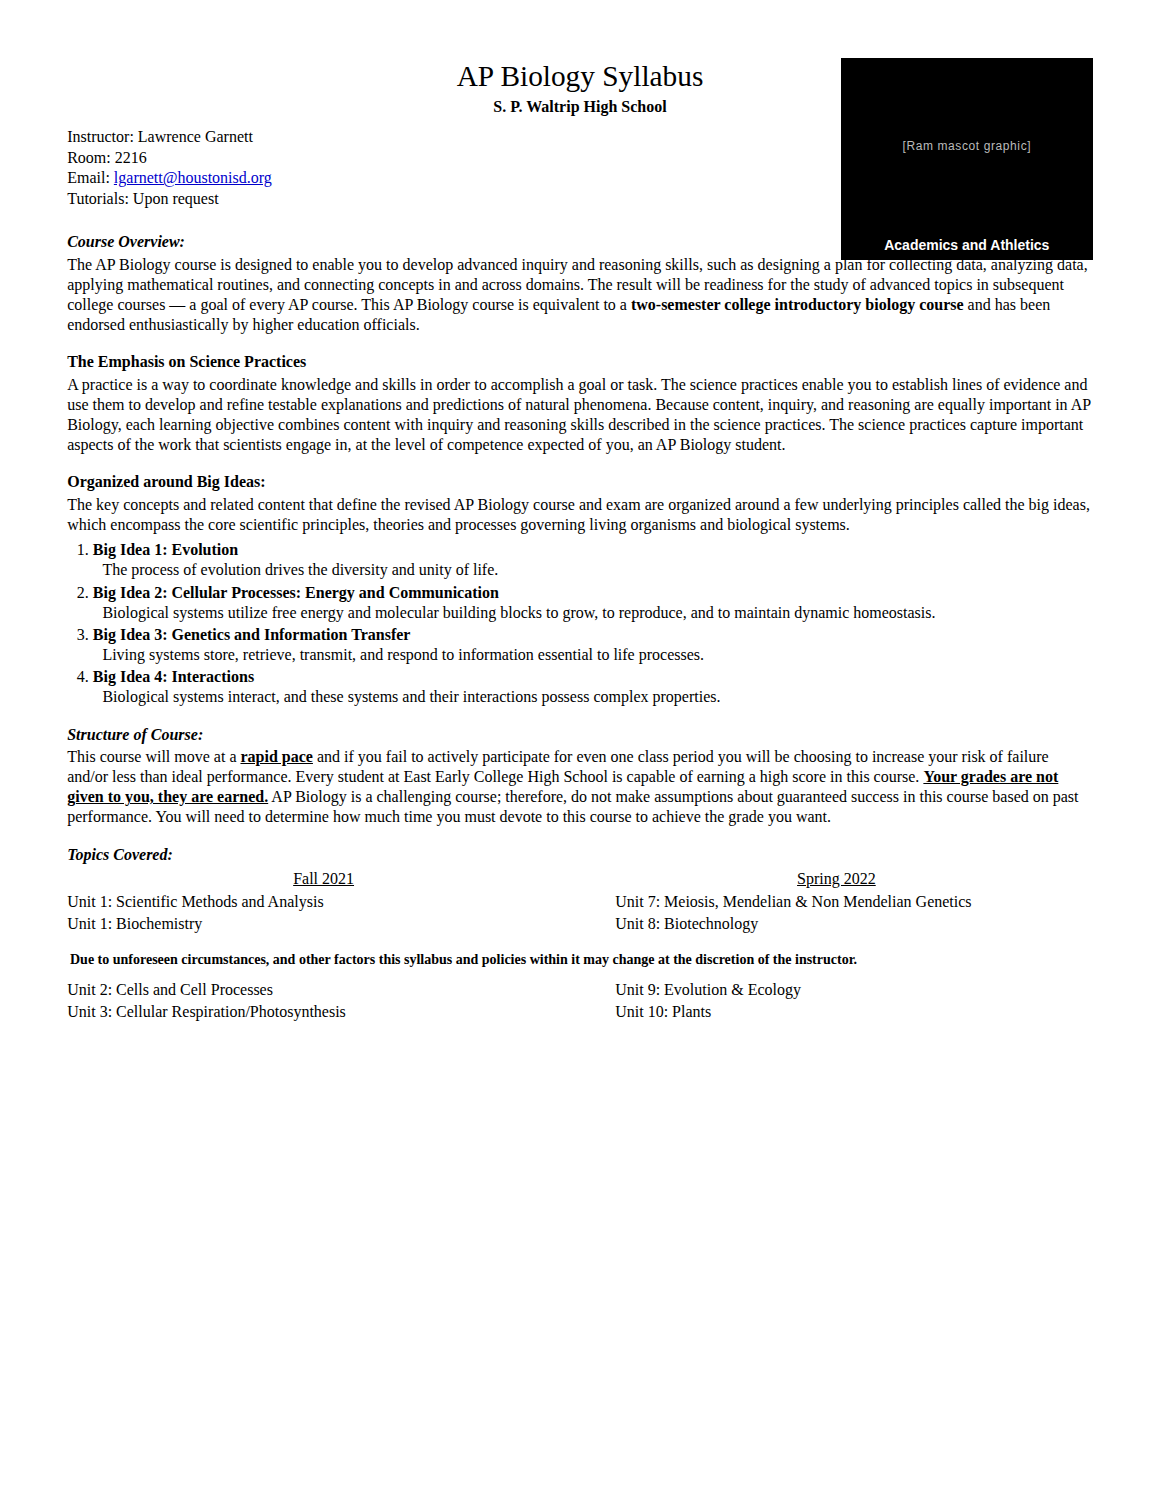[Ram mascot graphic]
Academics and Athletics
AP Biology Syllabus
S. P. Waltrip High School
Instructor: Lawrence Garnett
Room: 2216
Email: lgarnett@houstonisd.org
Tutorials: Upon request
Course Overview:
The AP Biology course is designed to enable you to develop advanced inquiry and reasoning skills, such as designing a plan for collecting data, analyzing data, applying mathematical routines, and connecting concepts in and across domains. The result will be readiness for the study of advanced topics in subsequent college courses — a goal of every AP course. This AP Biology course is equivalent to a two-semester college introductory biology course and has been endorsed enthusiastically by higher education officials.
The Emphasis on Science Practices
A practice is a way to coordinate knowledge and skills in order to accomplish a goal or task. The science practices enable you to establish lines of evidence and use them to develop and refine testable explanations and predictions of natural phenomena. Because content, inquiry, and reasoning are equally important in AP Biology, each learning objective combines content with inquiry and reasoning skills described in the science practices. The science practices capture important aspects of the work that scientists engage in, at the level of competence expected of you, an AP Biology student.
Organized around Big Ideas:
The key concepts and related content that define the revised AP Biology course and exam are organized around a few underlying principles called the big ideas, which encompass the core scientific principles, theories and processes governing living organisms and biological systems.
Big Idea 1: Evolution The process of evolution drives the diversity and unity of life.
Big Idea 2: Cellular Processes: Energy and Communication Biological systems utilize free energy and molecular building blocks to grow, to reproduce, and to maintain dynamic homeostasis.
Big Idea 3: Genetics and Information Transfer Living systems store, retrieve, transmit, and respond to information essential to life processes.
Big Idea 4: Interactions Biological systems interact, and these systems and their interactions possess complex properties.
Structure of Course:
This course will move at a rapid pace and if you fail to actively participate for even one class period you will be choosing to increase your risk of failure and/or less than ideal performance. Every student at East Early College High School is capable of earning a high score in this course. Your grades are not given to you, they are earned. AP Biology is a challenging course; therefore, do not make assumptions about guaranteed success in this course based on past performance. You will need to determine how much time you must devote to this course to achieve the grade you want.
Topics Covered:
| Fall 2021 | Spring 2022 |
| --- | --- |
| Unit 1: Scientific Methods and Analysis | Unit 7: Meiosis, Mendelian & Non Mendelian Genetics |
| Unit 1: Biochemistry | Unit 8: Biotechnology |
Due to unforeseen circumstances, and other factors this syllabus and policies within it may change at the discretion of the instructor.
| Unit 2: Cells and Cell Processes | Unit 9: Evolution & Ecology |
| Unit 3: Cellular Respiration/Photosynthesis | Unit 10: Plants |